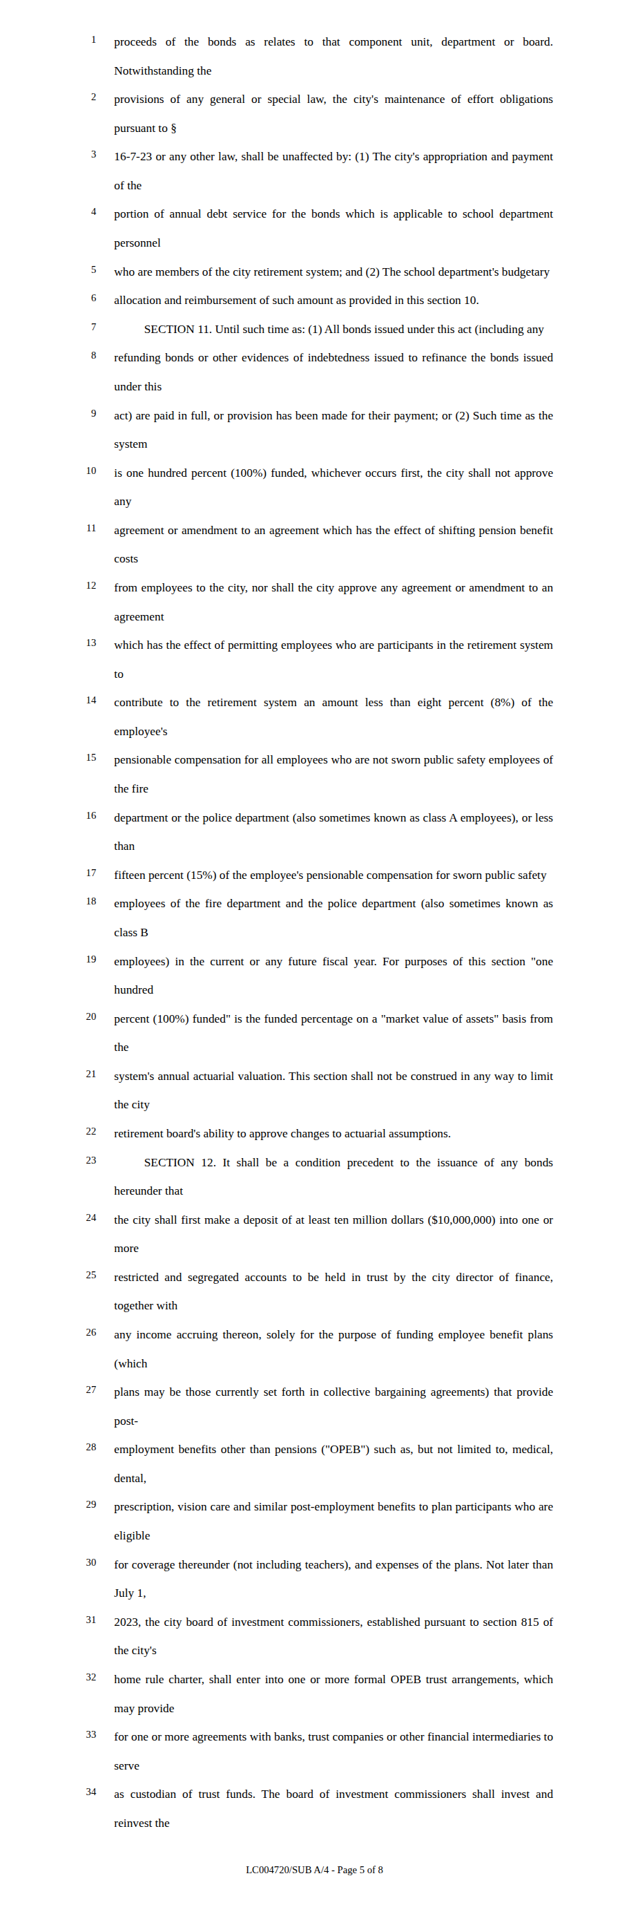proceeds of the bonds as relates to that component unit, department or board. Notwithstanding the
provisions of any general or special law, the city's maintenance of effort obligations pursuant to §
16-7-23 or any other law, shall be unaffected by: (1) The city's appropriation and payment of the
portion of annual debt service for the bonds which is applicable to school department personnel
who are members of the city retirement system; and (2) The school department's budgetary
allocation and reimbursement of such amount as provided in this section 10.
SECTION 11. Until such time as: (1) All bonds issued under this act (including any
refunding bonds or other evidences of indebtedness issued to refinance the bonds issued under this
act) are paid in full, or provision has been made for their payment; or (2) Such time as the system
is one hundred percent (100%) funded, whichever occurs first, the city shall not approve any
agreement or amendment to an agreement which has the effect of shifting pension benefit costs
from employees to the city, nor shall the city approve any agreement or amendment to an agreement
which has the effect of permitting employees who are participants in the retirement system to
contribute to the retirement system an amount less than eight percent (8%) of the employee's
pensionable compensation for all employees who are not sworn public safety employees of the fire
department or the police department (also sometimes known as class A employees), or less than
fifteen percent (15%) of the employee's pensionable compensation for sworn public safety
employees of the fire department and the police department (also sometimes known as class B
employees) in the current or any future fiscal year. For purposes of this section "one hundred
percent (100%) funded" is the funded percentage on a "market value of assets" basis from the
system's annual actuarial valuation. This section shall not be construed in any way to limit the city
retirement board's ability to approve changes to actuarial assumptions.
SECTION 12. It shall be a condition precedent to the issuance of any bonds hereunder that
the city shall first make a deposit of at least ten million dollars ($10,000,000) into one or more
restricted and segregated accounts to be held in trust by the city director of finance, together with
any income accruing thereon, solely for the purpose of funding employee benefit plans (which
plans may be those currently set forth in collective bargaining agreements) that provide post-
employment benefits other than pensions ("OPEB") such as, but not limited to, medical, dental,
prescription, vision care and similar post-employment benefits to plan participants who are eligible
for coverage thereunder (not including teachers), and expenses of the plans. Not later than July 1,
2023, the city board of investment commissioners, established pursuant to section 815 of the city's
home rule charter, shall enter into one or more formal OPEB trust arrangements, which may provide
for one or more agreements with banks, trust companies or other financial intermediaries to serve
as custodian of trust funds. The board of investment commissioners shall invest and reinvest the
LC004720/SUB A/4 - Page 5 of 8